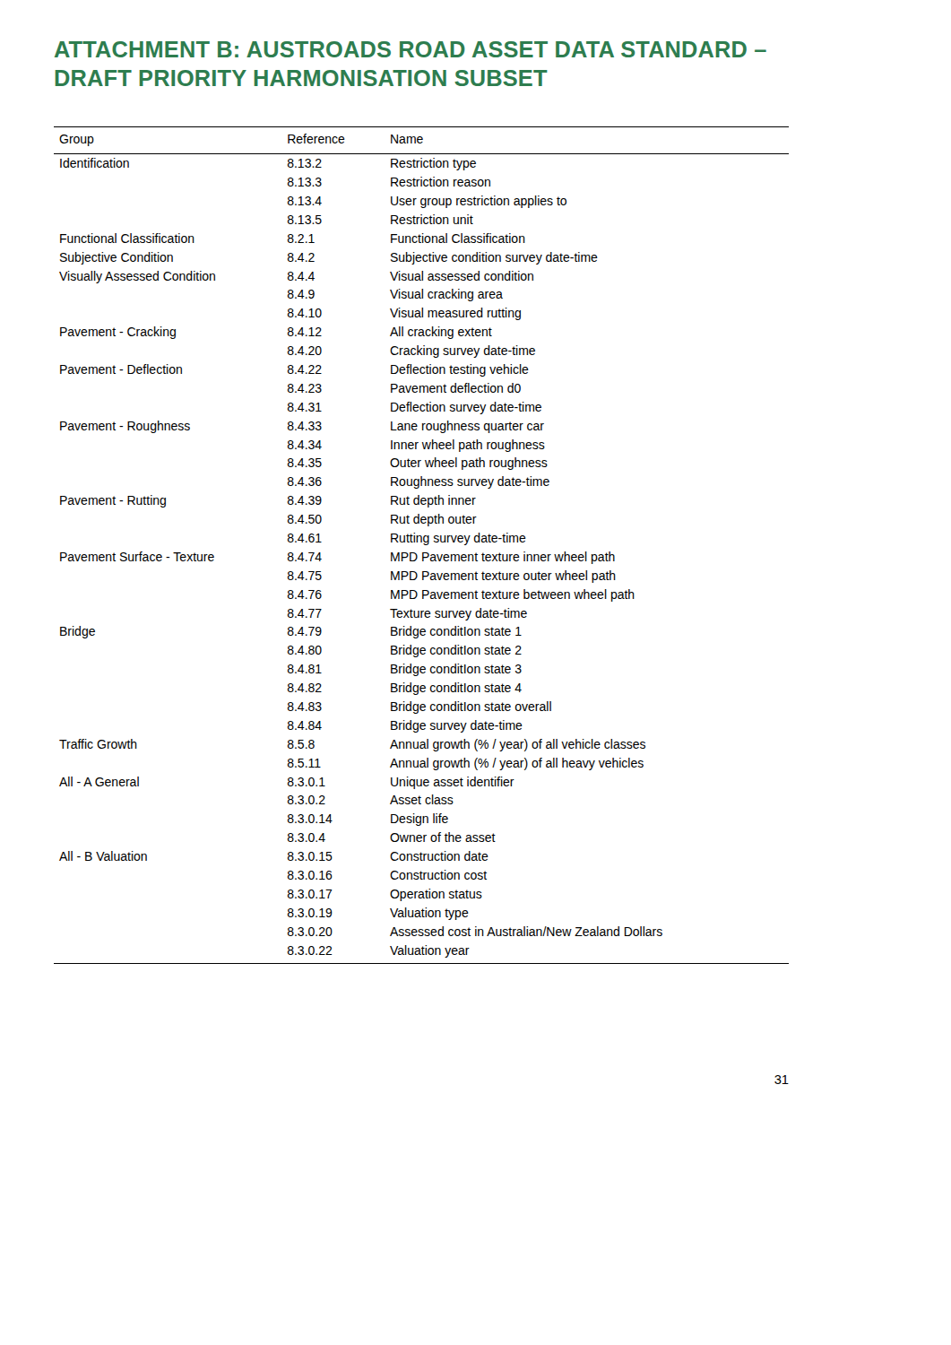Attachment B: Austroads Road Asset Data Standard – Draft Priority Harmonisation Subset
| Group | Reference | Name |
| --- | --- | --- |
| Identification | 8.13.2 | Restriction type |
| | 8.13.3 | Restriction reason |
| | 8.13.4 | User group restriction applies to |
| | 8.13.5 | Restriction unit |
| Functional Classification | 8.2.1 | Functional Classification |
| Subjective Condition | 8.4.2 | Subjective condition survey date-time |
| Visually Assessed Condition | 8.4.4 | Visual assessed condition |
| | 8.4.9 | Visual cracking area |
| | 8.4.10 | Visual measured rutting |
| Pavement - Cracking | 8.4.12 | All cracking extent |
| | 8.4.20 | Cracking survey date-time |
| Pavement - Deflection | 8.4.22 | Deflection testing vehicle |
| | 8.4.23 | Pavement deflection d0 |
| | 8.4.31 | Deflection survey date-time |
| Pavement - Roughness | 8.4.33 | Lane roughness quarter car |
| | 8.4.34 | Inner wheel path roughness |
| | 8.4.35 | Outer wheel path roughness |
| | 8.4.36 | Roughness survey date-time |
| Pavement - Rutting | 8.4.39 | Rut depth inner |
| | 8.4.50 | Rut depth outer |
| | 8.4.61 | Rutting survey date-time |
| Pavement Surface - Texture | 8.4.74 | MPD Pavement texture inner wheel path |
| | 8.4.75 | MPD Pavement texture outer wheel path |
| | 8.4.76 | MPD Pavement texture between wheel path |
| | 8.4.77 | Texture survey date-time |
| Bridge | 8.4.79 | Bridge conditIon state 1 |
| | 8.4.80 | Bridge conditIon state 2 |
| | 8.4.81 | Bridge conditIon state 3 |
| | 8.4.82 | Bridge conditIon state 4 |
| | 8.4.83 | Bridge conditIon state overall |
| | 8.4.84 | Bridge survey date-time |
| Traffic Growth | 8.5.8 | Annual growth (% / year) of all vehicle classes |
| | 8.5.11 | Annual growth (% / year) of all heavy vehicles |
| All - A General | 8.3.0.1 | Unique asset identifier |
| | 8.3.0.2 | Asset class |
| | 8.3.0.14 | Design life |
| | 8.3.0.4 | Owner of the asset |
| All - B Valuation | 8.3.0.15 | Construction date |
| | 8.3.0.16 | Construction cost |
| | 8.3.0.17 | Operation status |
| | 8.3.0.19 | Valuation type |
| | 8.3.0.20 | Assessed cost in Australian/New Zealand Dollars |
| | 8.3.0.22 | Valuation year |
31